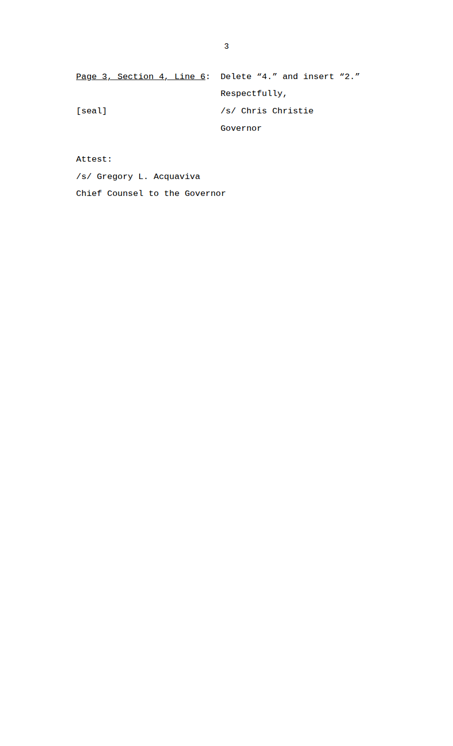3
| Page 3, Section 4, Line 6 : | Delete “4.” and insert “2.” |
| | Respectfully, |
| [seal] | /s/ Chris Christie |
| | Governor |
Attest:
/s/ Gregory L. Acquaviva
Chief Counsel to the Governor